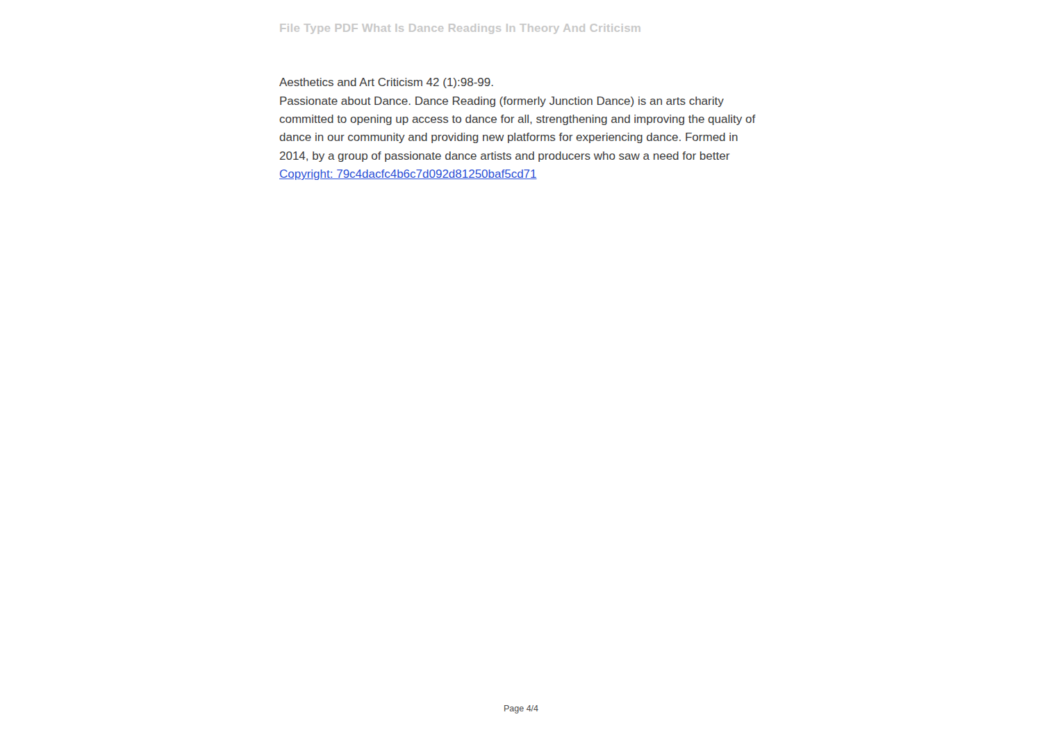File Type PDF What Is Dance Readings In Theory And Criticism
Aesthetics and Art Criticism 42 (1):98-99.
Passionate about Dance. Dance Reading (formerly Junction Dance) is an arts charity committed to opening up access to dance for all, strengthening and improving the quality of dance in our community and providing new platforms for experiencing dance. Formed in 2014, by a group of passionate dance artists and producers who saw a need for better
Copyright: 79c4dacfc4b6c7d092d81250baf5cd71
Page 4/4